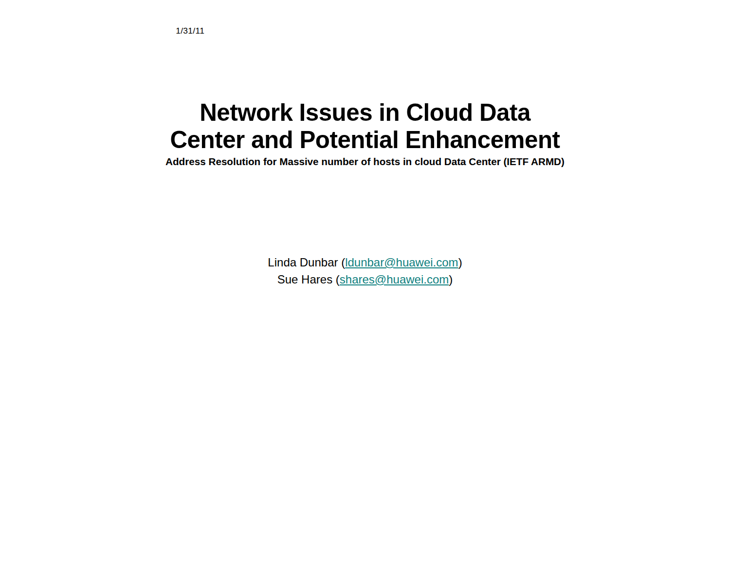1/31/11
Network Issues in Cloud Data Center and Potential Enhancement
Address Resolution for Massive number of hosts in cloud Data Center (IETF ARMD)
Linda Dunbar (ldunbar@huawei.com)
Sue Hares (shares@huawei.com)